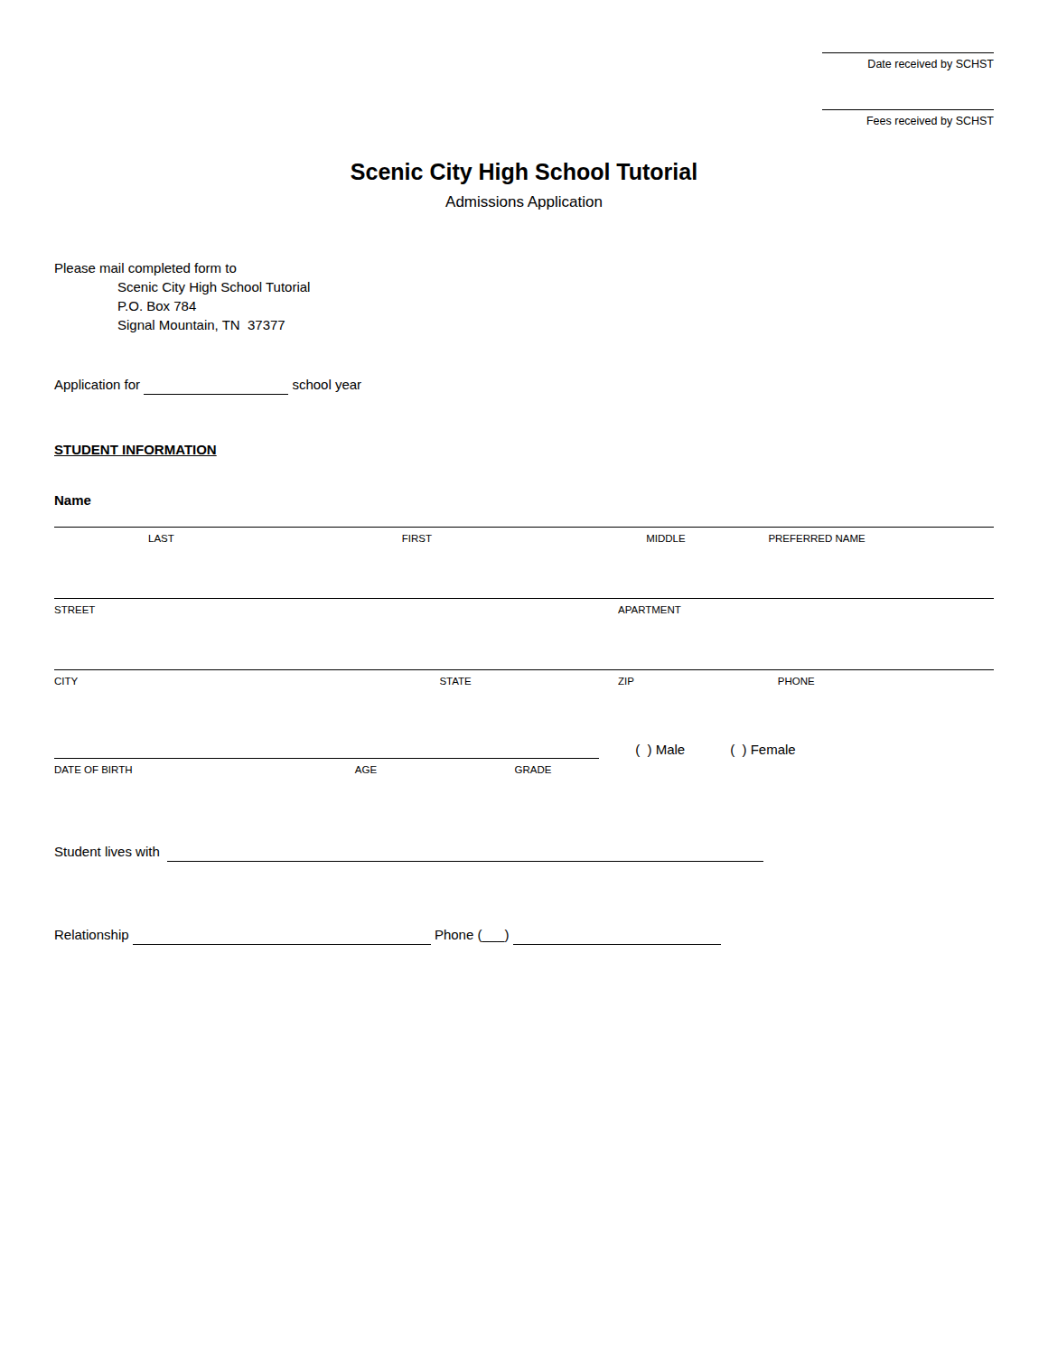Date received by SCHST
Fees received by SCHST
Scenic City High School Tutorial
Admissions Application
Please mail completed form to
Scenic City High School Tutorial
P.O. Box 784
Signal Mountain, TN 37377
Application for school year
STUDENT INFORMATION
Name
LAST FIRST MIDDLE PREFERRED NAME
STREET APARTMENT
CITY STATE ZIP PHONE
( ) Male ( ) Female
DATE OF BIRTH AGE GRADE
Student lives with
Relationship Phone (___)